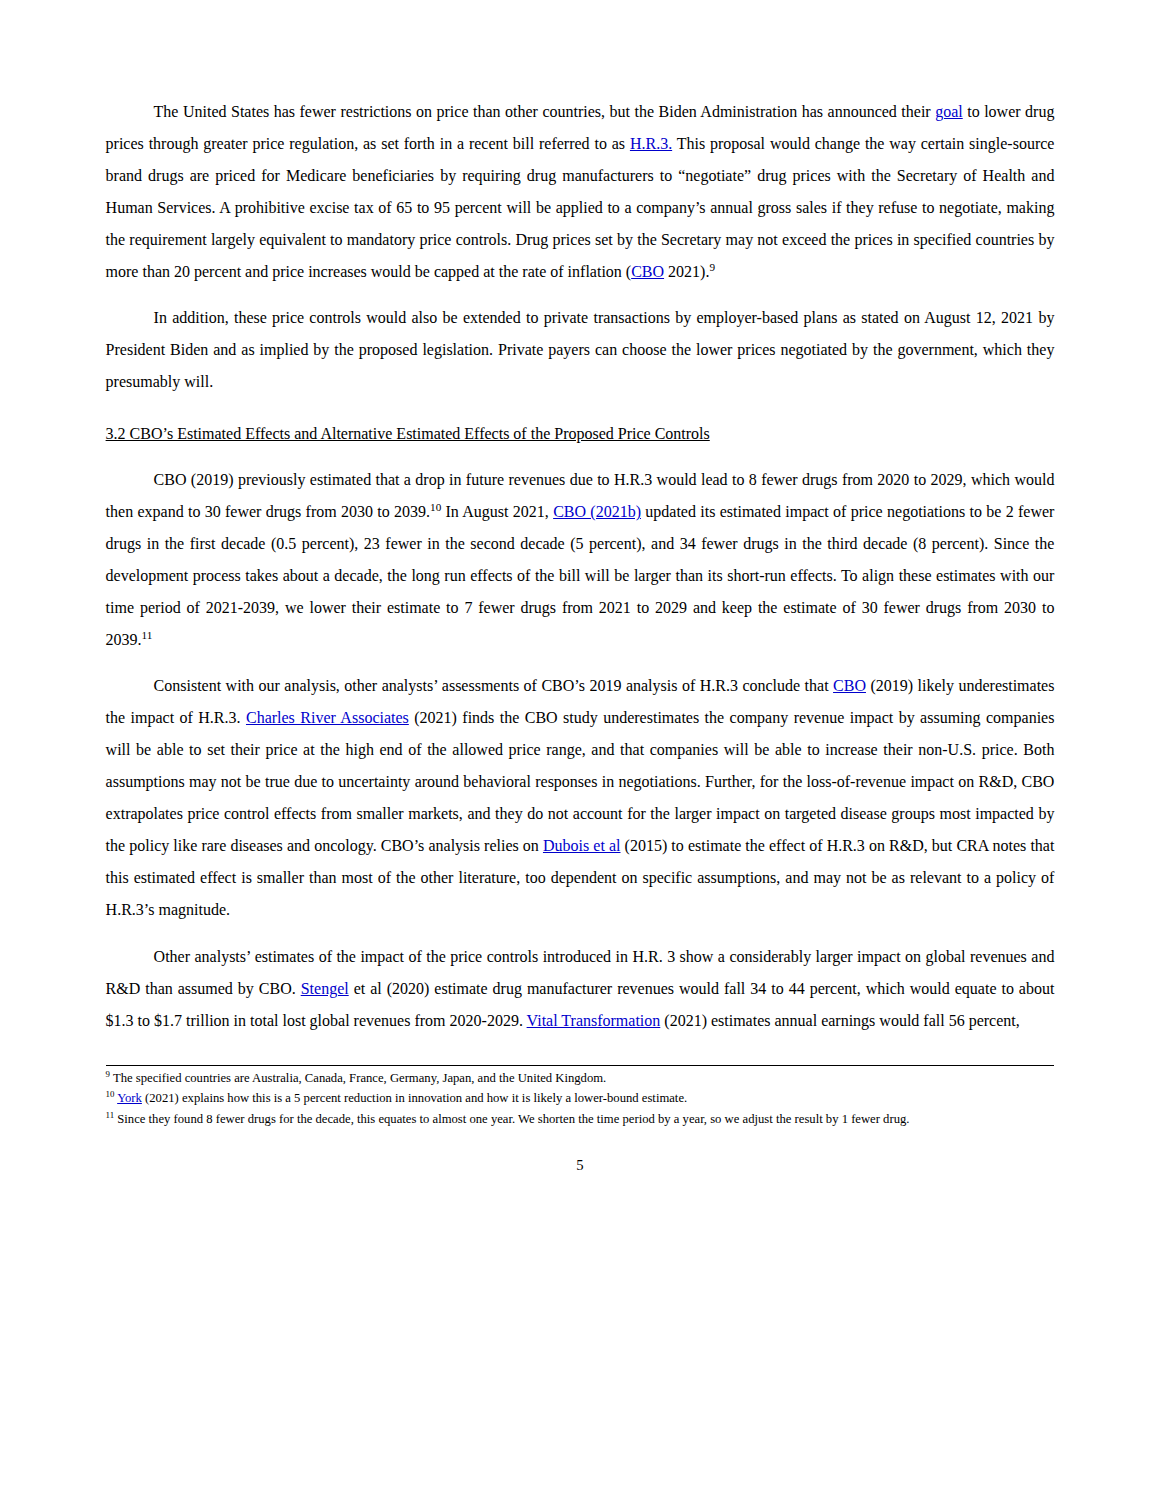The United States has fewer restrictions on price than other countries, but the Biden Administration has announced their goal to lower drug prices through greater price regulation, as set forth in a recent bill referred to as H.R.3. This proposal would change the way certain single-source brand drugs are priced for Medicare beneficiaries by requiring drug manufacturers to “negotiate” drug prices with the Secretary of Health and Human Services. A prohibitive excise tax of 65 to 95 percent will be applied to a company’s annual gross sales if they refuse to negotiate, making the requirement largely equivalent to mandatory price controls. Drug prices set by the Secretary may not exceed the prices in specified countries by more than 20 percent and price increases would be capped at the rate of inflation (CBO 2021).9
In addition, these price controls would also be extended to private transactions by employer-based plans as stated on August 12, 2021 by President Biden and as implied by the proposed legislation. Private payers can choose the lower prices negotiated by the government, which they presumably will.
3.2 CBO’s Estimated Effects and Alternative Estimated Effects of the Proposed Price Controls
CBO (2019) previously estimated that a drop in future revenues due to H.R.3 would lead to 8 fewer drugs from 2020 to 2029, which would then expand to 30 fewer drugs from 2030 to 2039.10 In August 2021, CBO (2021b) updated its estimated impact of price negotiations to be 2 fewer drugs in the first decade (0.5 percent), 23 fewer in the second decade (5 percent), and 34 fewer drugs in the third decade (8 percent). Since the development process takes about a decade, the long run effects of the bill will be larger than its short-run effects. To align these estimates with our time period of 2021-2039, we lower their estimate to 7 fewer drugs from 2021 to 2029 and keep the estimate of 30 fewer drugs from 2030 to 2039.11
Consistent with our analysis, other analysts’ assessments of CBO’s 2019 analysis of H.R.3 conclude that CBO (2019) likely underestimates the impact of H.R.3. Charles River Associates (2021) finds the CBO study underestimates the company revenue impact by assuming companies will be able to set their price at the high end of the allowed price range, and that companies will be able to increase their non-U.S. price. Both assumptions may not be true due to uncertainty around behavioral responses in negotiations. Further, for the loss-of-revenue impact on R&D, CBO extrapolates price control effects from smaller markets, and they do not account for the larger impact on targeted disease groups most impacted by the policy like rare diseases and oncology. CBO’s analysis relies on Dubois et al (2015) to estimate the effect of H.R.3 on R&D, but CRA notes that this estimated effect is smaller than most of the other literature, too dependent on specific assumptions, and may not be as relevant to a policy of H.R.3’s magnitude.
Other analysts’ estimates of the impact of the price controls introduced in H.R. 3 show a considerably larger impact on global revenues and R&D than assumed by CBO. Stengel et al (2020) estimate drug manufacturer revenues would fall 34 to 44 percent, which would equate to about $1.3 to $1.7 trillion in total lost global revenues from 2020-2029. Vital Transformation (2021) estimates annual earnings would fall 56 percent,
9 The specified countries are Australia, Canada, France, Germany, Japan, and the United Kingdom.
10 York (2021) explains how this is a 5 percent reduction in innovation and how it is likely a lower-bound estimate.
11 Since they found 8 fewer drugs for the decade, this equates to almost one year. We shorten the time period by a year, so we adjust the result by 1 fewer drug.
5